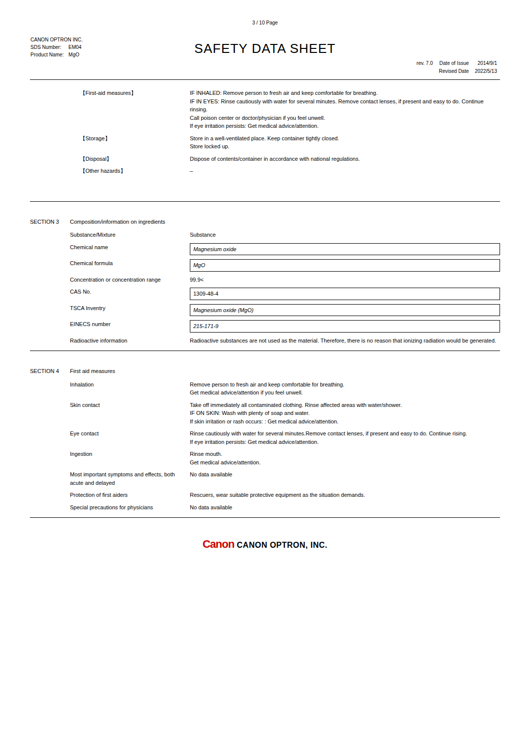3 / 10 Page
| / CANON OPTRON INC. / / SDS Number: / EM04 / / Product Name: / MgO / | SAFETY DATA SHEET | |
| rev. 7.0 | Date of Issue | 2014/9/1 |
| | Revised Date | 2022/5/13 |
| 【First-aid measures】 | IF INHALED: Remove person to fresh air and keep comfortable for breathing. IF IN EYES: Rinse cautiously with water for several minutes. Remove contact lenses, if present and easy to do. Continue rinsing. Call poison center or doctor/physician if you feel unwell. If eye irritation persists: Get medical advice/attention. |
| 【Storage】 | Store in a well-ventilated place. Keep container tightly closed. Store locked up. |
| 【Disposal】 | Dispose of contents/container in accordance with national regulations. |
| 【Other hazards】 | – |
| SECTION 3 Composition/information on ingredients |
| Substance/Mixture | Substance |
| Chemical name | Magnesium oxide |
| Chemical formula | MgO |
| Concentration or concentration range | 99.9< |
| CAS No. | 1309-48-4 |
| TSCA Inventry | Magnesium oxide (MgO) |
| EINECS number | 215-171-9 |
| Radioactive information | Radioactive substances are not used as the material. Therefore, there is no reason that ionizing radiation would be generated. |
| SECTION 4 First aid measures |
| Inhalation | Remove person to fresh air and keep comfortable for breathing. Get medical advice/attention if you feel unwell. |
| Skin contact | Take off immediately all contaminated clothing. Rinse affected areas with water/shower. IF ON SKIN: Wash with plenty of soap and water. If skin irritation or rash occurs: : Get medical advice/attention. |
| Eye contact | Rinse cautiously with water for several minutes.Remove contact lenses, if present and easy to do. Continue rising. If eye irritation persists: Get medical advice/attention. |
| Ingestion | Rinse mouth. Get medical advice/attention. |
| Most important symptoms and effects, both acute and delayed | No data available |
| Protection of first aiders | Rescuers, wear suitable protective equipment as the situation demands. |
| Special precautions for physicians | No data available |
Canon CANON OPTRON, INC.